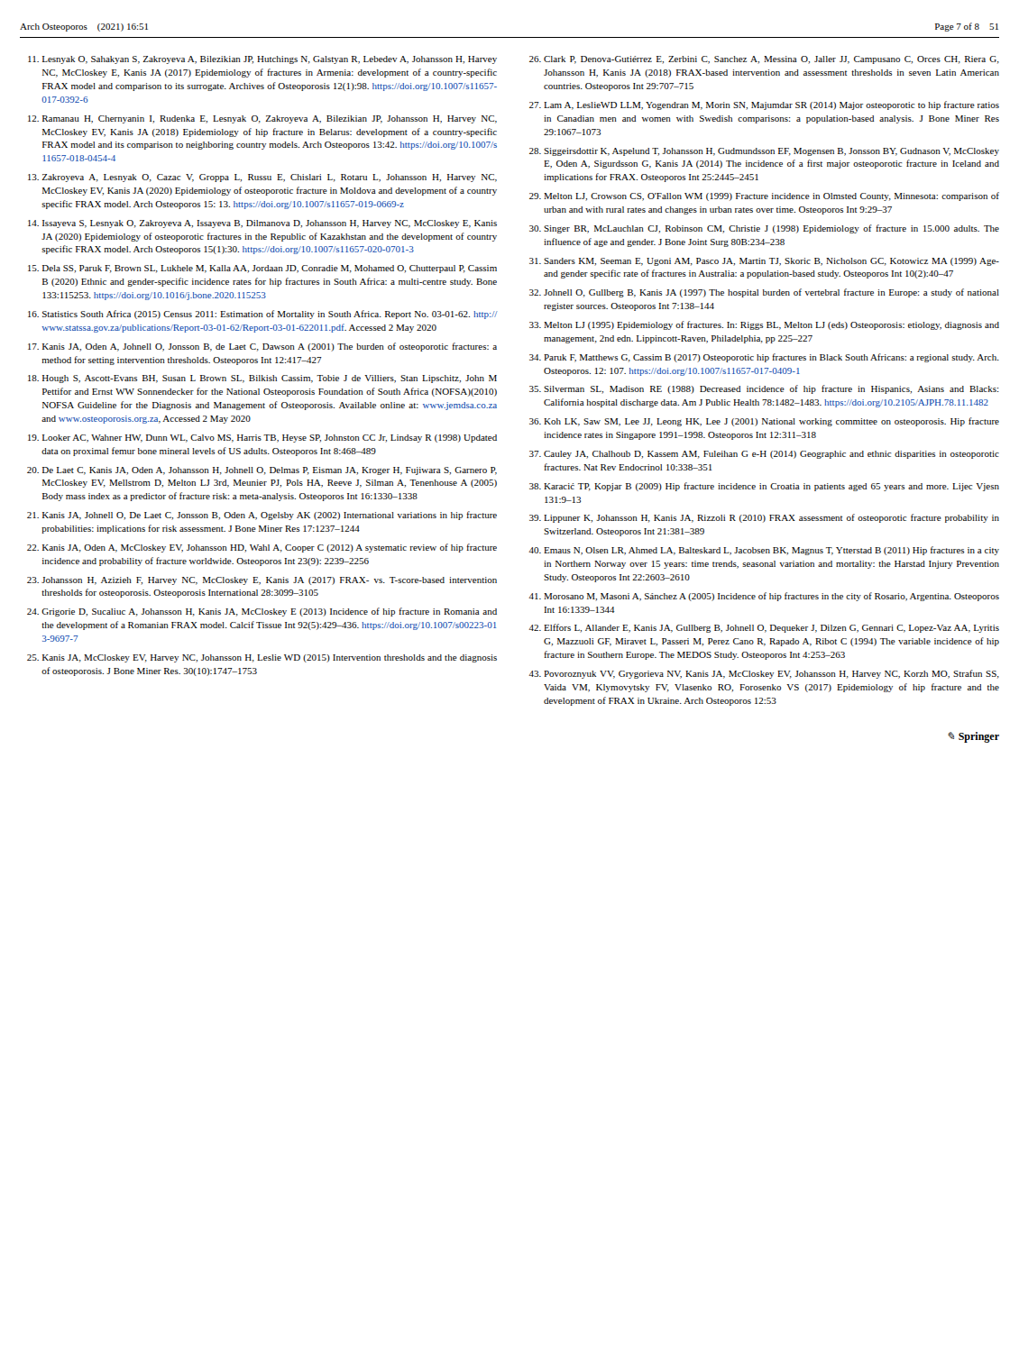Arch Osteoporos (2021) 16:51
Page 7 of 8 51
Lesnyak O, Sahakyan S, Zakroyeva A, Bilezikian JP, Hutchings N, Galstyan R, Lebedev A, Johansson H, Harvey NC, McCloskey E, Kanis JA (2017) Epidemiology of fractures in Armenia: development of a country-specific FRAX model and comparison to its surrogate. Archives of Osteoporosis 12(1):98. https://doi.org/10.1007/s11657-017-0392-6
Ramanau H, Chernyanin I, Rudenka E, Lesnyak O, Zakroyeva A, Bilezikian JP, Johansson H, Harvey NC, McCloskey EV, Kanis JA (2018) Epidemiology of hip fracture in Belarus: development of a country-specific FRAX model and its comparison to neighboring country models. Arch Osteoporos 13:42. https://doi.org/10.1007/s11657-018-0454-4
Zakroyeva A, Lesnyak O, Cazac V, Groppa L, Russu E, Chislari L, Rotaru L, Johansson H, Harvey NC, McCloskey EV, Kanis JA (2020) Epidemiology of osteoporotic fracture in Moldova and development of a country specific FRAX model. Arch Osteoporos 15: 13. https://doi.org/10.1007/s11657-019-0669-z
Issayeva S, Lesnyak O, Zakroyeva A, Issayeva B, Dilmanova D, Johansson H, Harvey NC, McCloskey E, Kanis JA (2020) Epidemiology of osteoporotic fractures in the Republic of Kazakhstan and the development of country specific FRAX model. Arch Osteoporos 15(1):30. https://doi.org/10.1007/s11657-020-0701-3
Dela SS, Paruk F, Brown SL, Lukhele M, Kalla AA, Jordaan JD, Conradie M, Mohamed O, Chutterpaul P, Cassim B (2020) Ethnic and gender-specific incidence rates for hip fractures in South Africa: a multi-centre study. Bone 133:115253. https://doi.org/10.1016/j.bone.2020.115253
Statistics South Africa (2015) Census 2011: Estimation of Mortality in South Africa. Report No. 03-01-62. http://www.statssa.gov.za/publications/Report-03-01-62/Report-03-01-622011.pdf. Accessed 2 May 2020
Kanis JA, Oden A, Johnell O, Jonsson B, de Laet C, Dawson A (2001) The burden of osteoporotic fractures: a method for setting intervention thresholds. Osteoporos Int 12:417–427
Hough S, Ascott-Evans BH, Susan L Brown SL, Bilkish Cassim, Tobie J de Villiers, Stan Lipschitz, John M Pettifor and Ernst WW Sonnendecker for the National Osteoporosis Foundation of South Africa (NOFSA)(2010) NOFSA Guideline for the Diagnosis and Management of Osteoporosis. Available online at: www.jemdsa.co.za and www.osteoporosis.org.za, Accessed 2 May 2020
Looker AC, Wahner HW, Dunn WL, Calvo MS, Harris TB, Heyse SP, Johnston CC Jr, Lindsay R (1998) Updated data on proximal femur bone mineral levels of US adults. Osteoporos Int 8:468–489
De Laet C, Kanis JA, Oden A, Johansson H, Johnell O, Delmas P, Eisman JA, Kroger H, Fujiwara S, Garnero P, McCloskey EV, Mellstrom D, Melton LJ 3rd, Meunier PJ, Pols HA, Reeve J, Silman A, Tenenhouse A (2005) Body mass index as a predictor of fracture risk: a meta-analysis. Osteoporos Int 16:1330–1338
Kanis JA, Johnell O, De Laet C, Jonsson B, Oden A, Ogelsby AK (2002) International variations in hip fracture probabilities: implications for risk assessment. J Bone Miner Res 17:1237–1244
Kanis JA, Oden A, McCloskey EV, Johansson HD, Wahl A, Cooper C (2012) A systematic review of hip fracture incidence and probability of fracture worldwide. Osteoporos Int 23(9): 2239–2256
Johansson H, Azizieh F, Harvey NC, McCloskey E, Kanis JA (2017) FRAX- vs. T-score-based intervention thresholds for osteoporosis. Osteoporosis International 28:3099–3105
Grigorie D, Sucaliuc A, Johansson H, Kanis JA, McCloskey E (2013) Incidence of hip fracture in Romania and the development of a Romanian FRAX model. Calcif Tissue Int 92(5):429–436. https://doi.org/10.1007/s00223-013-9697-7
Kanis JA, McCloskey EV, Harvey NC, Johansson H, Leslie WD (2015) Intervention thresholds and the diagnosis of osteoporosis. J Bone Miner Res. 30(10):1747–1753
Clark P, Denova-Gutiérrez E, Zerbini C, Sanchez A, Messina O, Jaller JJ, Campusano C, Orces CH, Riera G, Johansson H, Kanis JA (2018) FRAX-based intervention and assessment thresholds in seven Latin American countries. Osteoporos Int 29:707–715
Lam A, LeslieWD LLM, Yogendran M, Morin SN, Majumdar SR (2014) Major osteoporotic to hip fracture ratios in Canadian men and women with Swedish comparisons: a population-based analysis. J Bone Miner Res 29:1067–1073
Siggeirsdottir K, Aspelund T, Johansson H, Gudmundsson EF, Mogensen B, Jonsson BY, Gudnason V, McCloskey E, Oden A, Sigurdsson G, Kanis JA (2014) The incidence of a first major osteoporotic fracture in Iceland and implications for FRAX. Osteoporos Int 25:2445–2451
Melton LJ, Crowson CS, O'Fallon WM (1999) Fracture incidence in Olmsted County, Minnesota: comparison of urban and with rural rates and changes in urban rates over time. Osteoporos Int 9:29–37
Singer BR, McLauchlan CJ, Robinson CM, Christie J (1998) Epidemiology of fracture in 15.000 adults. The influence of age and gender. J Bone Joint Surg 80B:234–238
Sanders KM, Seeman E, Ugoni AM, Pasco JA, Martin TJ, Skoric B, Nicholson GC, Kotowicz MA (1999) Age- and gender specific rate of fractures in Australia: a population-based study. Osteoporos Int 10(2):40–47
Johnell O, Gullberg B, Kanis JA (1997) The hospital burden of vertebral fracture in Europe: a study of national register sources. Osteoporos Int 7:138–144
Melton LJ (1995) Epidemiology of fractures. In: Riggs BL, Melton LJ (eds) Osteoporosis: etiology, diagnosis and management, 2nd edn. Lippincott-Raven, Philadelphia, pp 225–227
Paruk F, Matthews G, Cassim B (2017) Osteoporotic hip fractures in Black South Africans: a regional study. Arch. Osteoporos. 12: 107. https://doi.org/10.1007/s11657-017-0409-1
Silverman SL, Madison RE (1988) Decreased incidence of hip fracture in Hispanics, Asians and Blacks: California hospital discharge data. Am J Public Health 78:1482–1483. https://doi.org/10.2105/AJPH.78.11.1482
Koh LK, Saw SM, Lee JJ, Leong HK, Lee J (2001) National working committee on osteoporosis. Hip fracture incidence rates in Singapore 1991–1998. Osteoporos Int 12:311–318
Cauley JA, Chalhoub D, Kassem AM, Fuleihan G e-H (2014) Geographic and ethnic disparities in osteoporotic fractures. Nat Rev Endocrinol 10:338–351
Karacić TP, Kopjar B (2009) Hip fracture incidence in Croatia in patients aged 65 years and more. Lijec Vjesn 131:9–13
Lippuner K, Johansson H, Kanis JA, Rizzoli R (2010) FRAX assessment of osteoporotic fracture probability in Switzerland. Osteoporos Int 21:381–389
Emaus N, Olsen LR, Ahmed LA, Balteskard L, Jacobsen BK, Magnus T, Ytterstad B (2011) Hip fractures in a city in Northern Norway over 15 years: time trends, seasonal variation and mortality: the Harstad Injury Prevention Study. Osteoporos Int 22:2603–2610
Morosano M, Masoni A, Sánchez A (2005) Incidence of hip fractures in the city of Rosario, Argentina. Osteoporos Int 16:1339–1344
Elffors L, Allander E, Kanis JA, Gullberg B, Johnell O, Dequeker J, Dilzen G, Gennari C, Lopez-Vaz AA, Lyritis G, Mazzuoli GF, Miravet L, Passeri M, Perez Cano R, Rapado A, Ribot C (1994) The variable incidence of hip fracture in Southern Europe. The MEDOS Study. Osteoporos Int 4:253–263
Povoroznyuk VV, Grygorieva NV, Kanis JA, McCloskey EV, Johansson H, Harvey NC, Korzh MO, Strafun SS, Vaida VM, Klymovytsky FV, Vlasenko RO, Forosenko VS (2017) Epidemiology of hip fracture and the development of FRAX in Ukraine. Arch Osteoporos 12:53
✎Springer